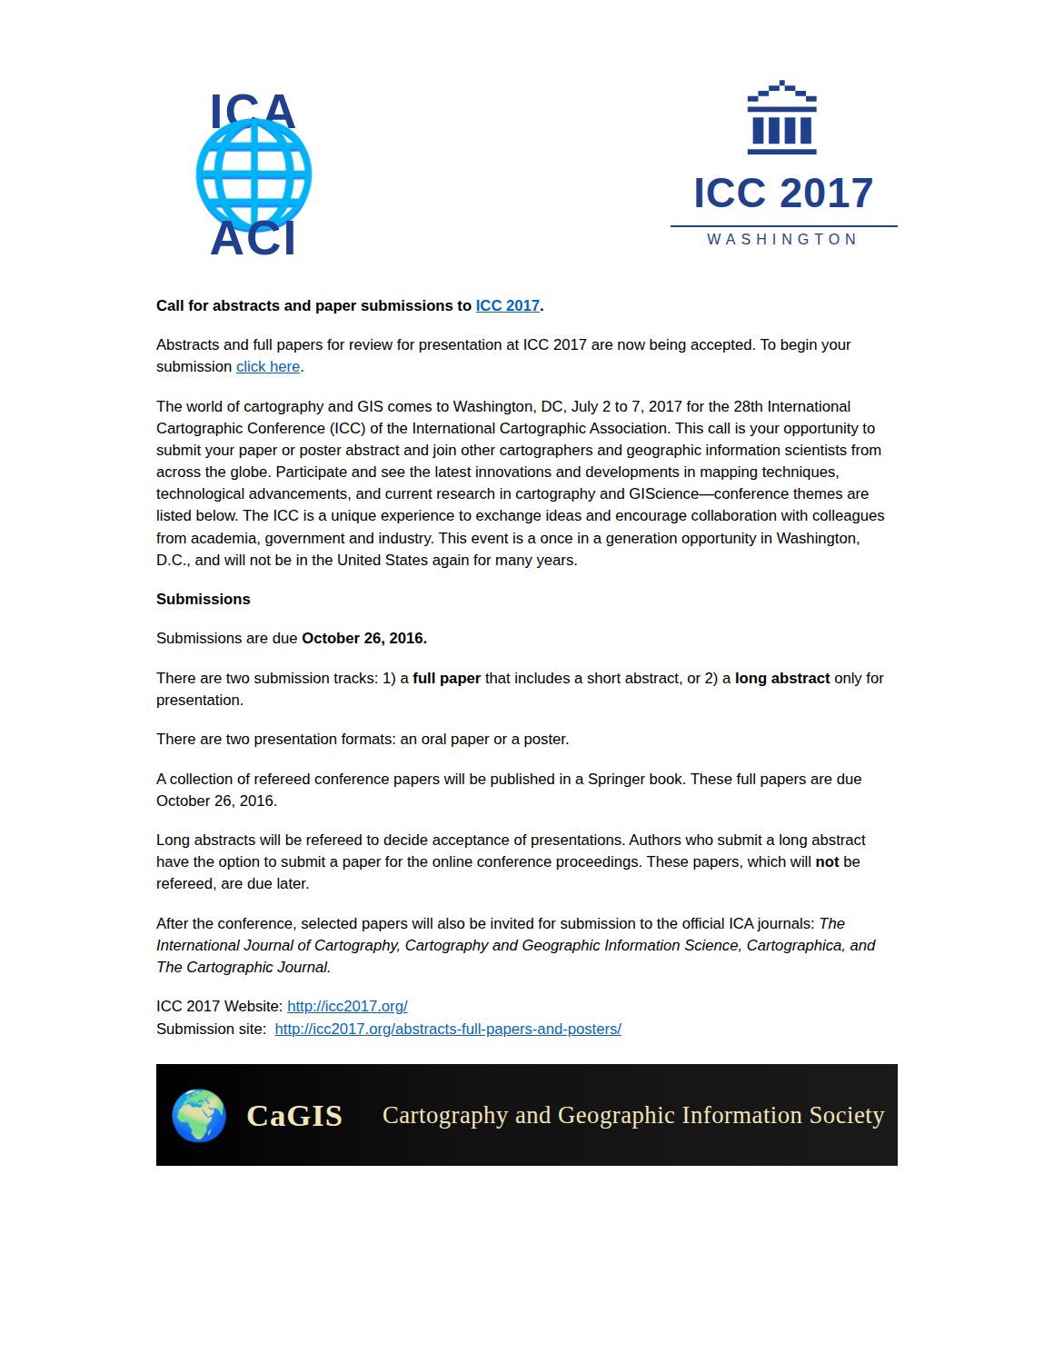ICA 🌐 ACI
🏛 ICC 2017 WASHINGTON
Call for abstracts and paper submissions to ICC 2017.
Abstracts and full papers for review for presentation at ICC 2017 are now being accepted. To begin your submission click here.
The world of cartography and GIS comes to Washington, DC, July 2 to 7, 2017 for the 28th International Cartographic Conference (ICC) of the International Cartographic Association. This call is your opportunity to submit your paper or poster abstract and join other cartographers and geographic information scientists from across the globe. Participate and see the latest innovations and developments in mapping techniques, technological advancements, and current research in cartography and GIScience—conference themes are listed below. The ICC is a unique experience to exchange ideas and encourage collaboration with colleagues from academia, government and industry. This event is a once in a generation opportunity in Washington, D.C., and will not be in the United States again for many years.
Submissions
Submissions are due October 26, 2016.
There are two submission tracks: 1) a full paper that includes a short abstract, or 2) a long abstract only for presentation.
There are two presentation formats: an oral paper or a poster.
A collection of refereed conference papers will be published in a Springer book. These full papers are due October 26, 2016.
Long abstracts will be refereed to decide acceptance of presentations. Authors who submit a long abstract have the option to submit a paper for the online conference proceedings. These papers, which will not be refereed, are due later.
After the conference, selected papers will also be invited for submission to the official ICA journals: The International Journal of Cartography, Cartography and Geographic Information Science, Cartographica, and The Cartographic Journal.
ICC 2017 Website: http://icc2017.org/
Submission site: http://icc2017.org/abstracts-full-papers-and-posters/
🌍 CaGIS Cartography and Geographic Information Society